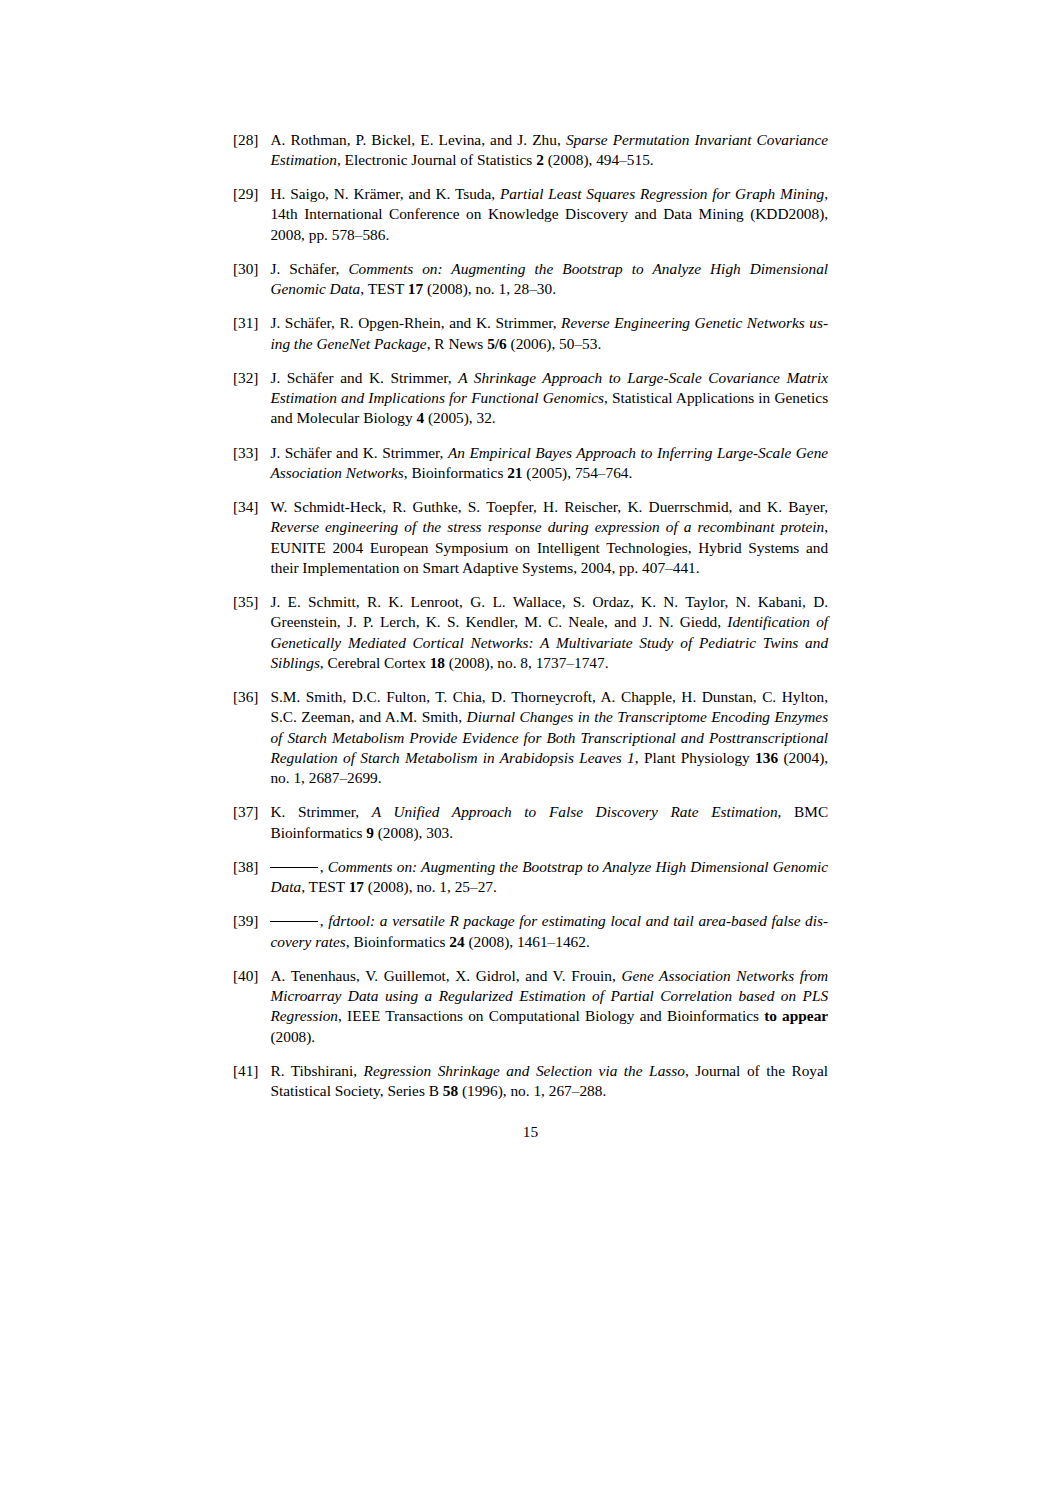[28] A. Rothman, P. Bickel, E. Levina, and J. Zhu, Sparse Permutation Invariant Covariance Estimation, Electronic Journal of Statistics 2 (2008), 494–515.
[29] H. Saigo, N. Krämer, and K. Tsuda, Partial Least Squares Regression for Graph Mining, 14th International Conference on Knowledge Discovery and Data Mining (KDD2008), 2008, pp. 578–586.
[30] J. Schäfer, Comments on: Augmenting the Bootstrap to Analyze High Dimensional Genomic Data, TEST 17 (2008), no. 1, 28–30.
[31] J. Schäfer, R. Opgen-Rhein, and K. Strimmer, Reverse Engineering Genetic Networks using the GeneNet Package, R News 5/6 (2006), 50–53.
[32] J. Schäfer and K. Strimmer, A Shrinkage Approach to Large-Scale Covariance Matrix Estimation and Implications for Functional Genomics, Statistical Applications in Genetics and Molecular Biology 4 (2005), 32.
[33] J. Schäfer and K. Strimmer, An Empirical Bayes Approach to Inferring Large-Scale Gene Association Networks, Bioinformatics 21 (2005), 754–764.
[34] W. Schmidt-Heck, R. Guthke, S. Toepfer, H. Reischer, K. Duerrschmid, and K. Bayer, Reverse engineering of the stress response during expression of a recombinant protein, EUNITE 2004 European Symposium on Intelligent Technologies, Hybrid Systems and their Implementation on Smart Adaptive Systems, 2004, pp. 407–441.
[35] J. E. Schmitt, R. K. Lenroot, G. L. Wallace, S. Ordaz, K. N. Taylor, N. Kabani, D. Greenstein, J. P. Lerch, K. S. Kendler, M. C. Neale, and J. N. Giedd, Identification of Genetically Mediated Cortical Networks: A Multivariate Study of Pediatric Twins and Siblings, Cerebral Cortex 18 (2008), no. 8, 1737–1747.
[36] S.M. Smith, D.C. Fulton, T. Chia, D. Thorneycroft, A. Chapple, H. Dunstan, C. Hylton, S.C. Zeeman, and A.M. Smith, Diurnal Changes in the Transcriptome Encoding Enzymes of Starch Metabolism Provide Evidence for Both Transcriptional and Posttranscriptional Regulation of Starch Metabolism in Arabidopsis Leaves 1, Plant Physiology 136 (2004), no. 1, 2687–2699.
[37] K. Strimmer, A Unified Approach to False Discovery Rate Estimation, BMC Bioinformatics 9 (2008), 303.
[38] , Comments on: Augmenting the Bootstrap to Analyze High Dimensional Genomic Data, TEST 17 (2008), no. 1, 25–27.
[39] , fdrtool: a versatile R package for estimating local and tail area-based false discovery rates, Bioinformatics 24 (2008), 1461–1462.
[40] A. Tenenhaus, V. Guillemot, X. Gidrol, and V. Frouin, Gene Association Networks from Microarray Data using a Regularized Estimation of Partial Correlation based on PLS Regression, IEEE Transactions on Computational Biology and Bioinformatics to appear (2008).
[41] R. Tibshirani, Regression Shrinkage and Selection via the Lasso, Journal of the Royal Statistical Society, Series B 58 (1996), no. 1, 267–288.
15